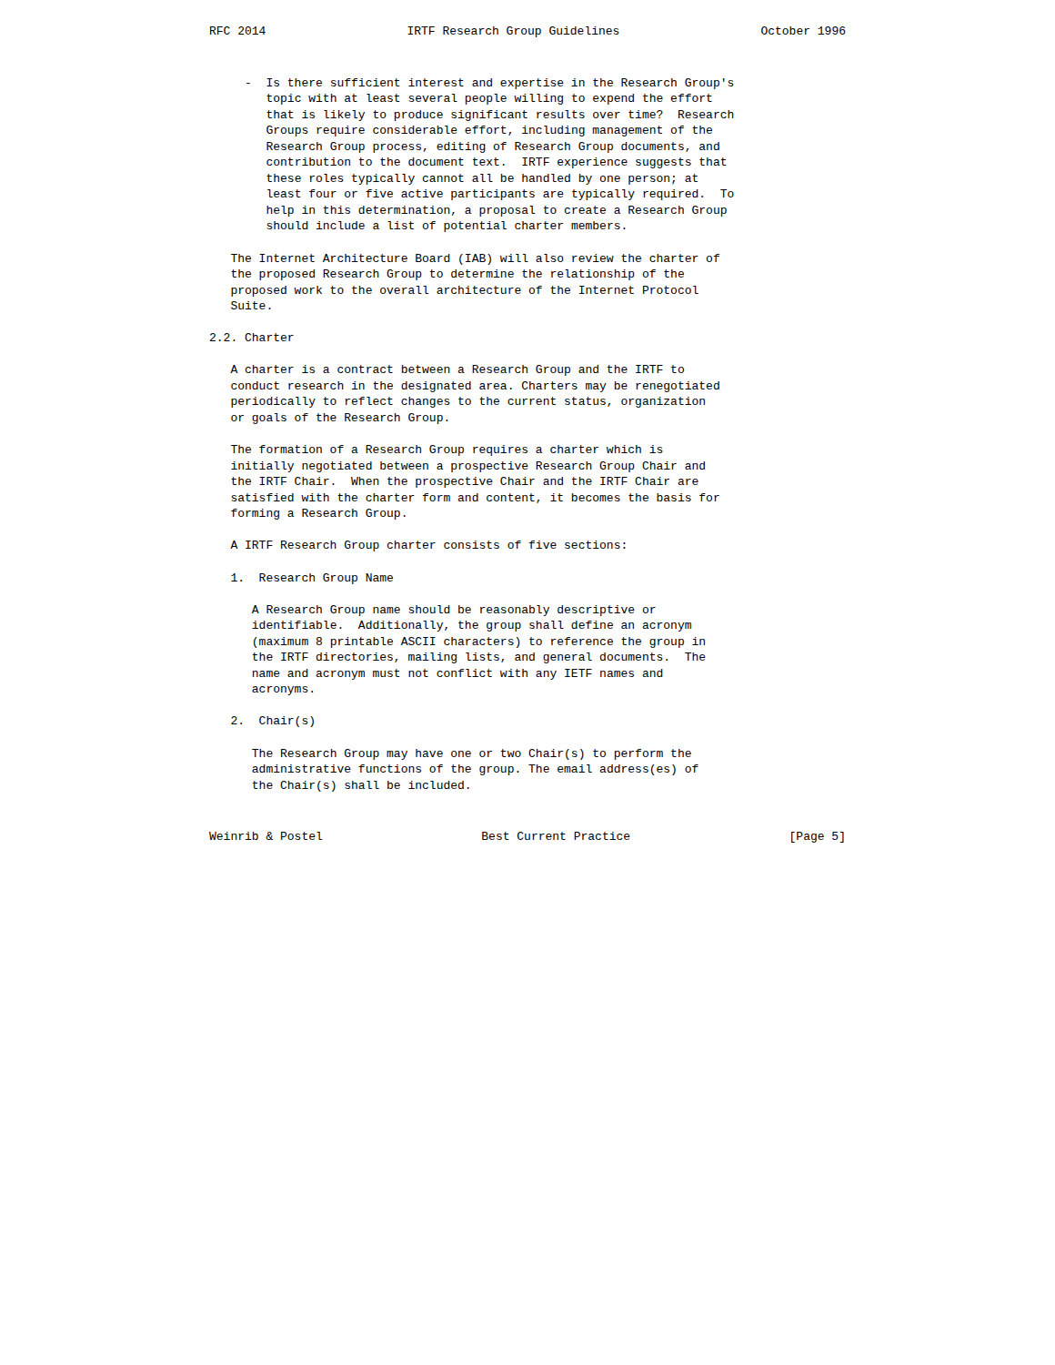RFC 2014 IRTF Research Group Guidelines October 1996
     -  Is there sufficient interest and expertise in the Research Group's
        topic with at least several people willing to expend the effort
        that is likely to produce significant results over time?  Research
        Groups require considerable effort, including management of the
        Research Group process, editing of Research Group documents, and
        contribution to the document text.  IRTF experience suggests that
        these roles typically cannot all be handled by one person; at
        least four or five active participants are typically required.  To
        help in this determination, a proposal to create a Research Group
        should include a list of potential charter members.

   The Internet Architecture Board (IAB) will also review the charter of
   the proposed Research Group to determine the relationship of the
   proposed work to the overall architecture of the Internet Protocol
   Suite.

2.2. Charter

   A charter is a contract between a Research Group and the IRTF to
   conduct research in the designated area. Charters may be renegotiated
   periodically to reflect changes to the current status, organization
   or goals of the Research Group.

   The formation of a Research Group requires a charter which is
   initially negotiated between a prospective Research Group Chair and
   the IRTF Chair.  When the prospective Chair and the IRTF Chair are
   satisfied with the charter form and content, it becomes the basis for
   forming a Research Group.

   A IRTF Research Group charter consists of five sections:

   1.  Research Group Name

      A Research Group name should be reasonably descriptive or
      identifiable.  Additionally, the group shall define an acronym
      (maximum 8 printable ASCII characters) to reference the group in
      the IRTF directories, mailing lists, and general documents.  The
      name and acronym must not conflict with any IETF names and
      acronyms.

   2.  Chair(s)

      The Research Group may have one or two Chair(s) to perform the
      administrative functions of the group. The email address(es) of
      the Chair(s) shall be included.
Weinrib & Postel Best Current Practice [Page 5]